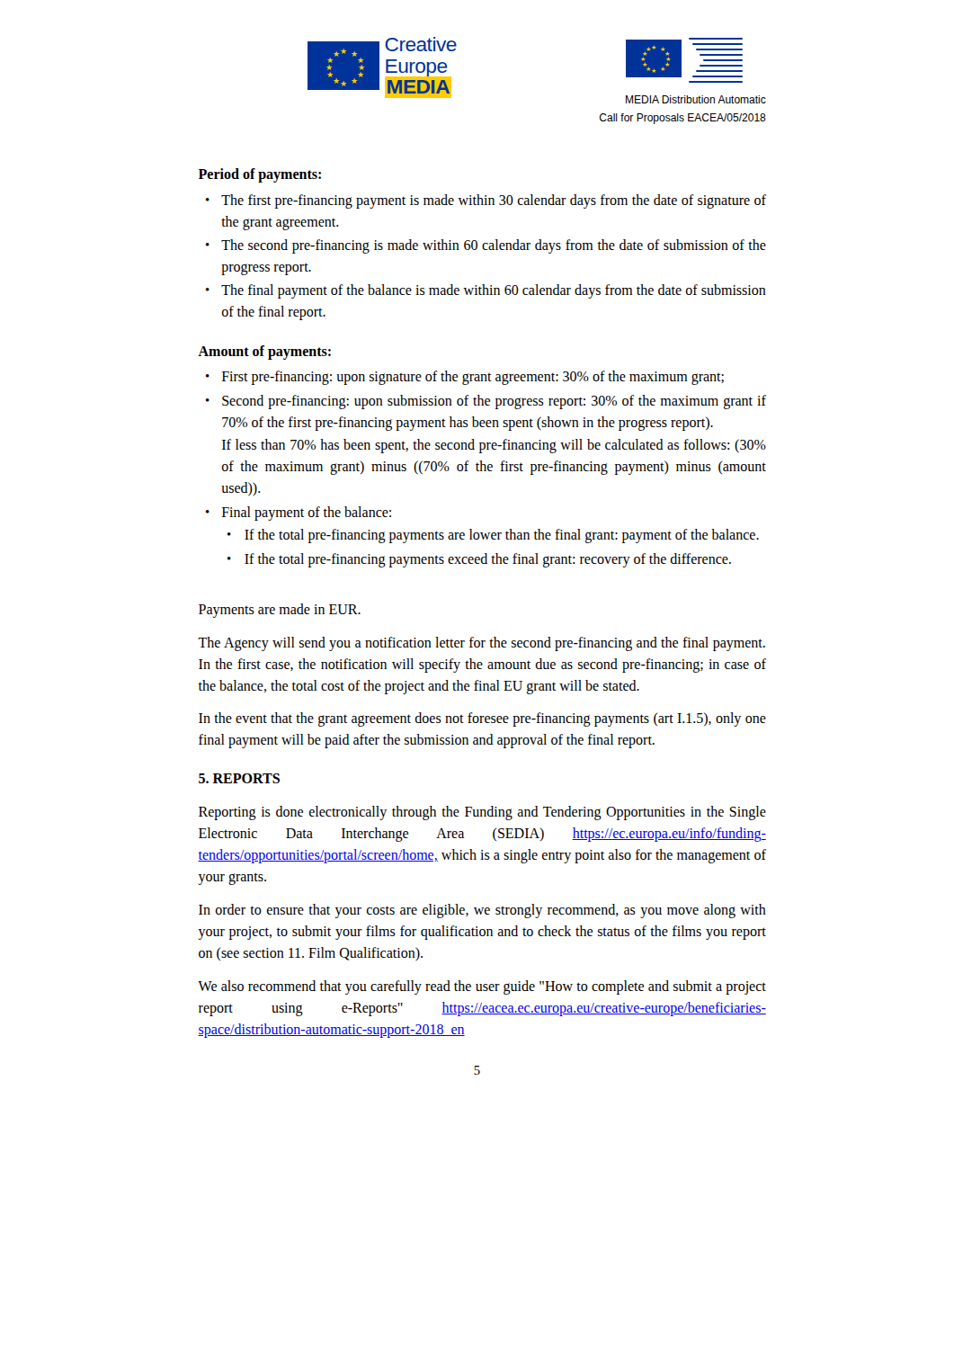★ ★ ★ ★ ★ ★ ★ ★ ★ ★ ★ ★
Creative
Europe
MEDIA
★ ★ ★ ★ ★ ★ ★ ★ ★ ★ ★ ★
MEDIA Distribution Automatic
Call for Proposals EACEA/05/2018
Period of payments:
The first pre-financing payment is made within 30 calendar days from the date of signature of the grant agreement.
The second pre-financing is made within 60 calendar days from the date of submission of the progress report.
The final payment of the balance is made within 60 calendar days from the date of submission of the final report.
Amount of payments:
First pre-financing: upon signature of the grant agreement: 30% of the maximum grant;
Second pre-financing: upon submission of the progress report: 30% of the maximum grant if 70% of the first pre-financing payment has been spent (shown in the progress report).
If less than 70% has been spent, the second pre-financing will be calculated as follows: (30% of the maximum grant) minus ((70% of the first pre-financing payment) minus (amount used)).
Final payment of the balance:
If the total pre-financing payments are lower than the final grant: payment of the balance.
If the total pre-financing payments exceed the final grant: recovery of the difference.
Payments are made in EUR.
The Agency will send you a notification letter for the second pre-financing and the final payment. In the first case, the notification will specify the amount due as second pre-financing; in case of the balance, the total cost of the project and the final EU grant will be stated.
In the event that the grant agreement does not foresee pre-financing payments (art I.1.5), only one final payment will be paid after the submission and approval of the final report.
5. REPORTS
Reporting is done electronically through the Funding and Tendering Opportunities in the Single Electronic Data Interchange Area (SEDIA) https://ec.europa.eu/info/funding-tenders/opportunities/portal/screen/home, which is a single entry point also for the management of your grants.
In order to ensure that your costs are eligible, we strongly recommend, as you move along with your project, to submit your films for qualification and to check the status of the films you report on (see section 11. Film Qualification).
We also recommend that you carefully read the user guide "How to complete and submit a project report using e-Reports" https://eacea.ec.europa.eu/creative-europe/beneficiaries-space/distribution-automatic-support-2018_en
5